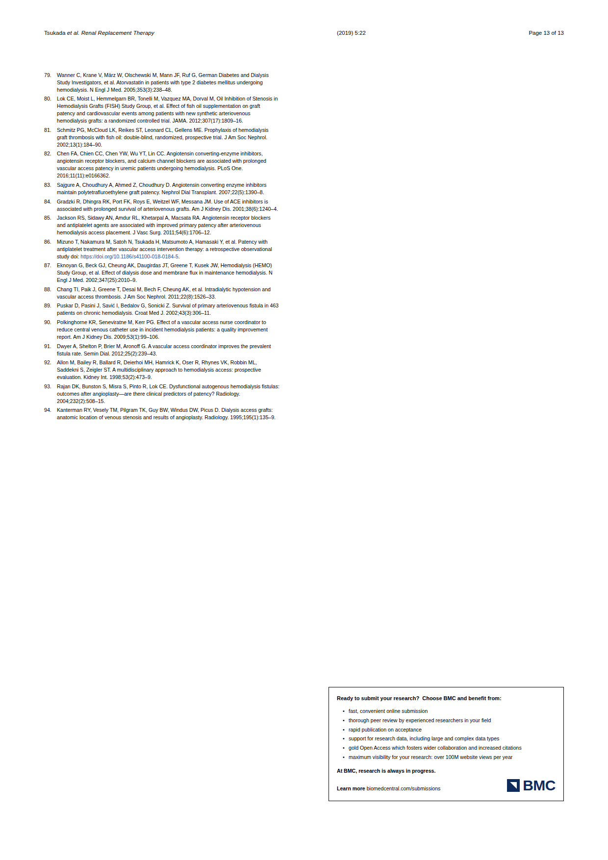Tsukada et al. Renal Replacement Therapy
(2019) 5:22
Page 13 of 13
Wanner C, Krane V, März W, Olschewski M, Mann JF, Ruf G, German Diabetes and Dialysis Study Investigators, et al. Atorvastatin in patients with type 2 diabetes mellitus undergoing hemodialysis. N Engl J Med. 2005;353(3):238–48.
Lok CE, Moist L, Hemmelgarn BR, Tonelli M, Vazquez MA, Dorval M, Oil Inhibition of Stenosis in Hemodialysis Grafts (FISH) Study Group, et al. Effect of fish oil supplementation on graft patency and cardiovascular events among patients with new synthetic arteriovenous hemodialysis grafts: a randomized controlled trial. JAMA. 2012;307(17):1809–16.
Schmitz PG, McCloud LK, Reikes ST, Leonard CL, Gellens ME. Prophylaxis of hemodialysis graft thrombosis with fish oil: double-blind, randomized, prospective trial. J Am Soc Nephrol. 2002;13(1):184–90.
Chen FA, Chien CC, Chen YW, Wu YT, Lin CC. Angiotensin converting-enzyme inhibitors, angiotensin receptor blockers, and calcium channel blockers are associated with prolonged vascular access patency in uremic patients undergoing hemodialysis. PLoS One. 2016;11(11):e0166362.
Sajgure A, Choudhury A, Ahmed Z, Choudhury D. Angiotensin converting enzyme inhibitors maintain polytetrafluroethylene graft patency. Nephrol Dial Transplant. 2007;22(5):1390–8.
Gradzki R, Dhingra RK, Port FK, Roys E, Weitzel WF, Messana JM. Use of ACE inhibitors is associated with prolonged survival of arteriovenous grafts. Am J Kidney Dis. 2001;38(6):1240–4.
Jackson RS, Sidawy AN, Amdur RL, Khetarpal A, Macsata RA. Angiotensin receptor blockers and antiplatelet agents are associated with improved primary patency after arteriovenous hemodialysis access placement. J Vasc Surg. 2011;54(6):1706–12.
Mizuno T, Nakamura M, Satoh N, Tsukada H, Matsumoto A, Hamasaki Y, et al. Patency with antiplatelet treatment after vascular access intervention therapy: a retrospective observational study doi: https://doi.org/10.1186/s41100-018-0184-5.
Eknoyan G, Beck GJ, Cheung AK, Daugirdas JT, Greene T, Kusek JW, Hemodialysis (HEMO) Study Group, et al. Effect of dialysis dose and membrane flux in maintenance hemodialysis. N Engl J Med. 2002;347(25):2010–9.
Chang TI, Paik J, Greene T, Desai M, Bech F, Cheung AK, et al. Intradialytic hypotension and vascular access thrombosis. J Am Soc Nephrol. 2011;22(8):1526–33.
Puskar D, Pasini J, Savić I, Bedalov G, Sonicki Z. Survival of primary arteriovenous fistula in 463 patients on chronic hemodialysis. Croat Med J. 2002;43(3):306–11.
Polkinghorne KR, Seneviratne M, Kerr PG. Effect of a vascular access nurse coordinator to reduce central venous catheter use in incident hemodialysis patients: a quality improvement report. Am J Kidney Dis. 2009;53(1):99–106.
Dwyer A, Shelton P, Brier M, Aronoff G. A vascular access coordinator improves the prevalent fistula rate. Semin Dial. 2012;25(2):239–43.
Allon M, Bailey R, Ballard R, Deierhoi MH, Hamrick K, Oser R, Rhynes VK, Robbin ML, Saddekni S, Zeigler ST. A multidisciplinary approach to hemodialysis access: prospective evaluation. Kidney Int. 1998;53(2):473–9.
Rajan DK, Bunston S, Misra S, Pinto R, Lok CE. Dysfunctional autogenous hemodialysis fistulas: outcomes after angioplasty—are there clinical predictors of patency? Radiology. 2004;232(2):508–15.
Kanterman RY, Vesely TM, Pilgram TK, Guy BW, Windus DW, Picus D. Dialysis access grafts: anatomic location of venous stenosis and results of angioplasty. Radiology. 1995;195(1):135–9.
Ready to submit your research? Choose BMC and benefit from:
fast, convenient online submission
thorough peer review by experienced researchers in your field
rapid publication on acceptance
support for research data, including large and complex data types
gold Open Access which fosters wider collaboration and increased citations
maximum visibility for your research: over 100M website views per year
At BMC, research is always in progress.
Learn more biomedcentral.com/submissions
BMC